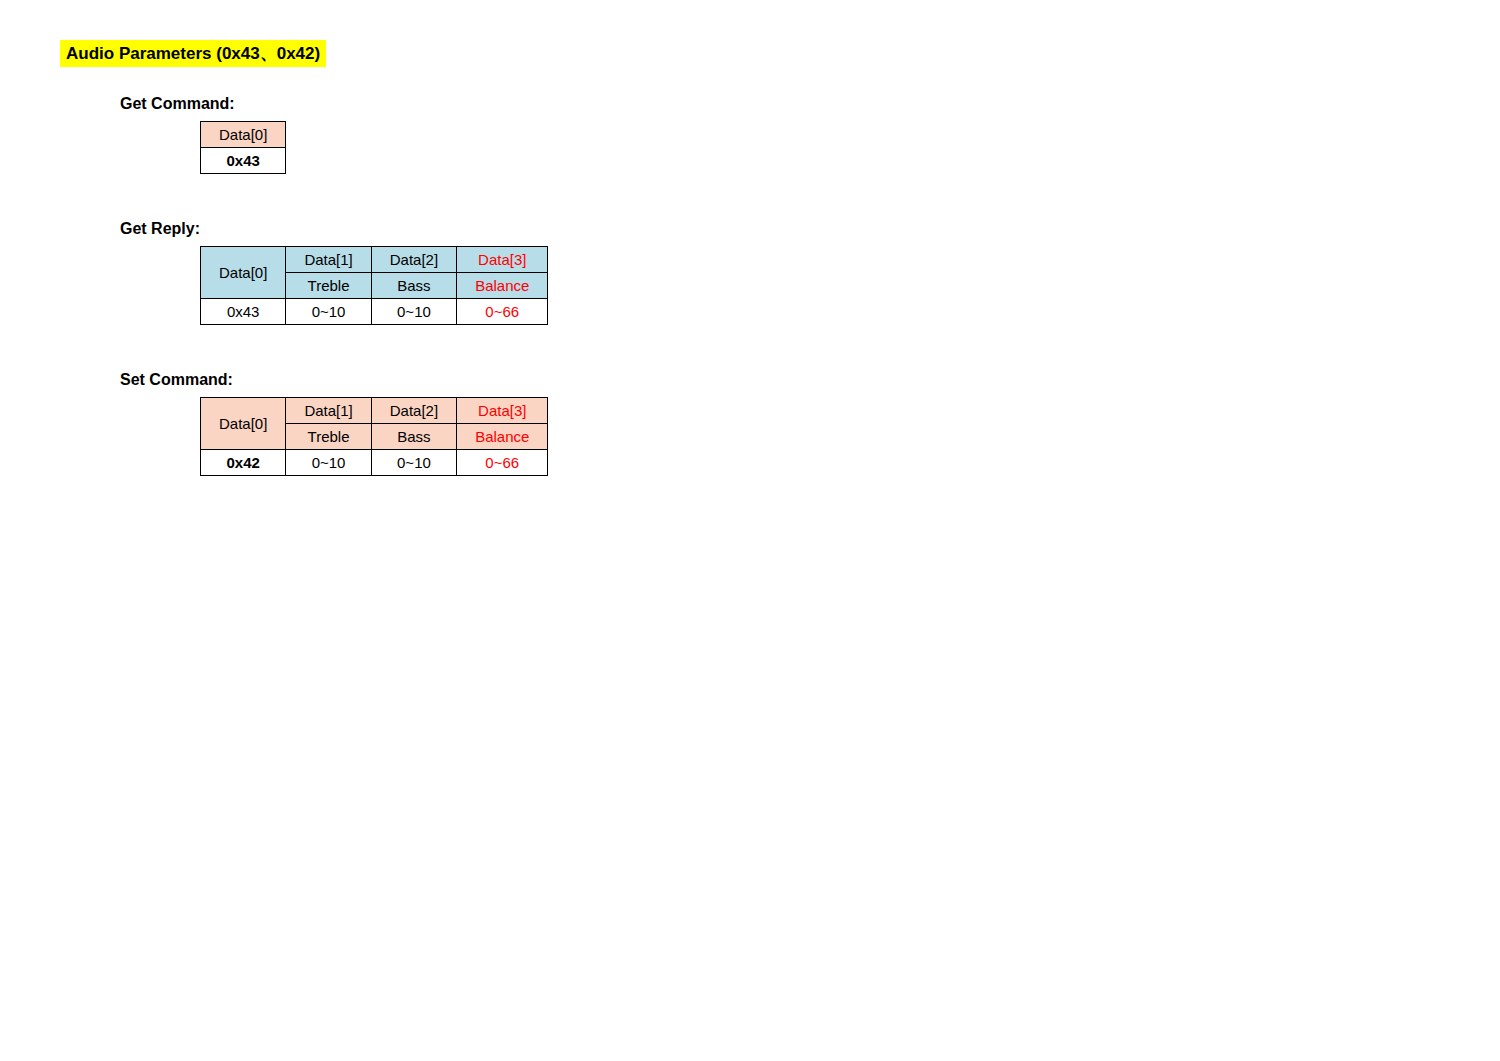Audio Parameters (0x43、0x42)
Get Command:
| Data[0] |
| 0x43 |
Get Reply:
| Data[0] | Data[1] | Data[2] | Data[3] |
| Treble | Bass | Balance |
| 0x43 | 0~10 | 0~10 | 0~66 |
Set Command:
| Data[0] | Data[1] | Data[2] | Data[3] |
| Treble | Bass | Balance |
| 0x42 | 0~10 | 0~10 | 0~66 |